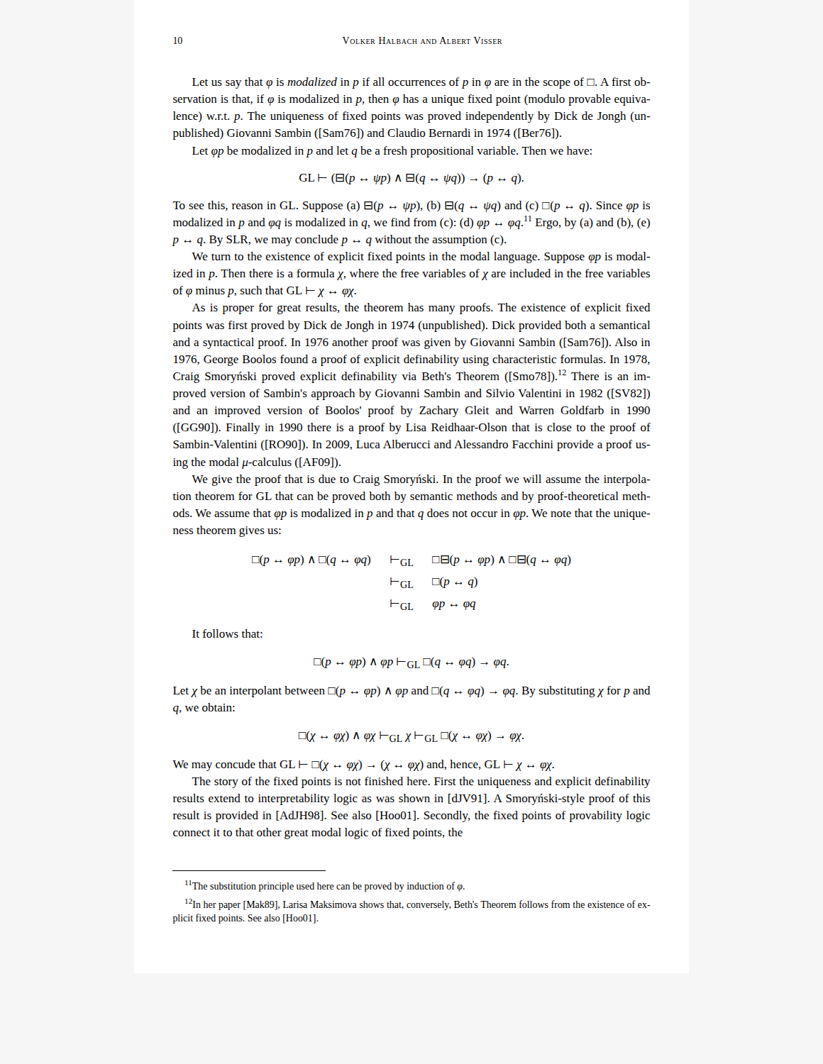10 Volker Halbach and Albert Visser
Let us say that φ is modalized in p if all occurrences of p in φ are in the scope of □. A first observation is that, if φ is modalized in p, then φ has a unique fixed point (modulo provable equivalence) w.r.t. p. The uniqueness of fixed points was proved independently by Dick de Jongh (unpublished) Giovanni Sambin ([Sam76]) and Claudio Bernardi in 1974 ([Ber76]).
Let φp be modalized in p and let q be a fresh propositional variable. Then we have:
GL ⊢ (⊟(p ↔ ψp) ∧ ⊟(q ↔ ψq)) → (p ↔ q).
To see this, reason in GL. Suppose (a) ⊟(p ↔ ψp), (b) ⊟(q ↔ ψq) and (c) □(p ↔ q). Since φp is modalized in p and φq is modalized in q, we find from (c): (d) φp ↔ φq.11 Ergo, by (a) and (b), (e) p ↔ q. By SLR, we may conclude p ↔ q without the assumption (c).
We turn to the existence of explicit fixed points in the modal language. Suppose φp is modalized in p. Then there is a formula χ, where the free variables of χ are included in the free variables of φ minus p, such that GL ⊢ χ ↔ φχ.
As is proper for great results, the theorem has many proofs. The existence of explicit fixed points was first proved by Dick de Jongh in 1974 (unpublished). Dick provided both a semantical and a syntactical proof. In 1976 another proof was given by Giovanni Sambin ([Sam76]). Also in 1976, George Boolos found a proof of explicit definability using characteristic formulas. In 1978, Craig Smoryński proved explicit definability via Beth's Theorem ([Smo78]).12 There is an improved version of Sambin's approach by Giovanni Sambin and Silvio Valentini in 1982 ([SV82]) and an improved version of Boolos' proof by Zachary Gleit and Warren Goldfarb in 1990 ([GG90]). Finally in 1990 there is a proof by Lisa Reidhaar-Olson that is close to the proof of Sambin-Valentini ([RO90]). In 2009, Luca Alberucci and Alessandro Facchini provide a proof using the modal μ-calculus ([AF09]).
We give the proof that is due to Craig Smoryński. In the proof we will assume the interpolation theorem for GL that can be proved both by semantic methods and by proof-theoretical methods. We assume that φp is modalized in p and that q does not occur in φp. We note that the uniqueness theorem gives us:
□(p ↔ φp) ∧ □(q ↔ φq)
⊢GL
□⊟(p ↔ φp) ∧ □⊟(q ↔ φq)
⊢GL
□(p ↔ q)
⊢GL
φp ↔ φq
It follows that:
□(p ↔ φp) ∧ φp ⊢GL □(q ↔ φq) → φq.
Let χ be an interpolant between □(p ↔ φp) ∧ φp and □(q ↔ φq) → φq. By substituting χ for p and q, we obtain:
□(χ ↔ φχ) ∧ φχ ⊢GL χ ⊢GL □(χ ↔ φχ) → φχ.
We may concude that GL ⊢ □(χ ↔ φχ) → (χ ↔ φχ) and, hence, GL ⊢ χ ↔ φχ.
The story of the fixed points is not finished here. First the uniqueness and explicit definability results extend to interpretability logic as was shown in [dJV91]. A Smoryński-style proof of this result is provided in [AdJH98]. See also [Hoo01]. Secondly, the fixed points of provability logic connect it to that other great modal logic of fixed points, the
11The substitution principle used here can be proved by induction of φ.
12In her paper [Mak89], Larisa Maksimova shows that, conversely, Beth's Theorem follows from the existence of explicit fixed points. See also [Hoo01].